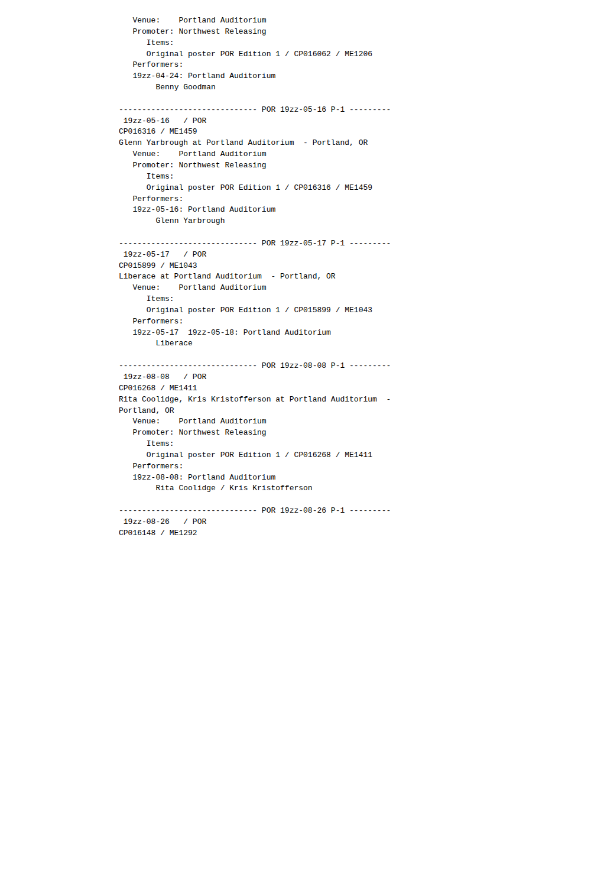Venue:    Portland Auditorium
   Promoter: Northwest Releasing
      Items:
      Original poster POR Edition 1 / CP016062 / ME1206
   Performers:
   19zz-04-24: Portland Auditorium
        Benny Goodman

------------------------------ POR 19zz-05-16 P-1 ---------
 19zz-05-16   / POR 
CP016316 / ME1459
Glenn Yarbrough at Portland Auditorium  - Portland, OR
   Venue:    Portland Auditorium
   Promoter: Northwest Releasing
      Items:
      Original poster POR Edition 1 / CP016316 / ME1459
   Performers:
   19zz-05-16: Portland Auditorium
        Glenn Yarbrough

------------------------------ POR 19zz-05-17 P-1 ---------
 19zz-05-17   / POR 
CP015899 / ME1043
Liberace at Portland Auditorium  - Portland, OR
   Venue:    Portland Auditorium
      Items:
      Original poster POR Edition 1 / CP015899 / ME1043
   Performers:
   19zz-05-17  19zz-05-18: Portland Auditorium
        Liberace

------------------------------ POR 19zz-08-08 P-1 ---------
 19zz-08-08   / POR 
CP016268 / ME1411
Rita Coolidge, Kris Kristofferson at Portland Auditorium  - 
Portland, OR
   Venue:    Portland Auditorium
   Promoter: Northwest Releasing
      Items:
      Original poster POR Edition 1 / CP016268 / ME1411
   Performers:
   19zz-08-08: Portland Auditorium
        Rita Coolidge / Kris Kristofferson

------------------------------ POR 19zz-08-26 P-1 ---------
 19zz-08-26   / POR 
CP016148 / ME1292